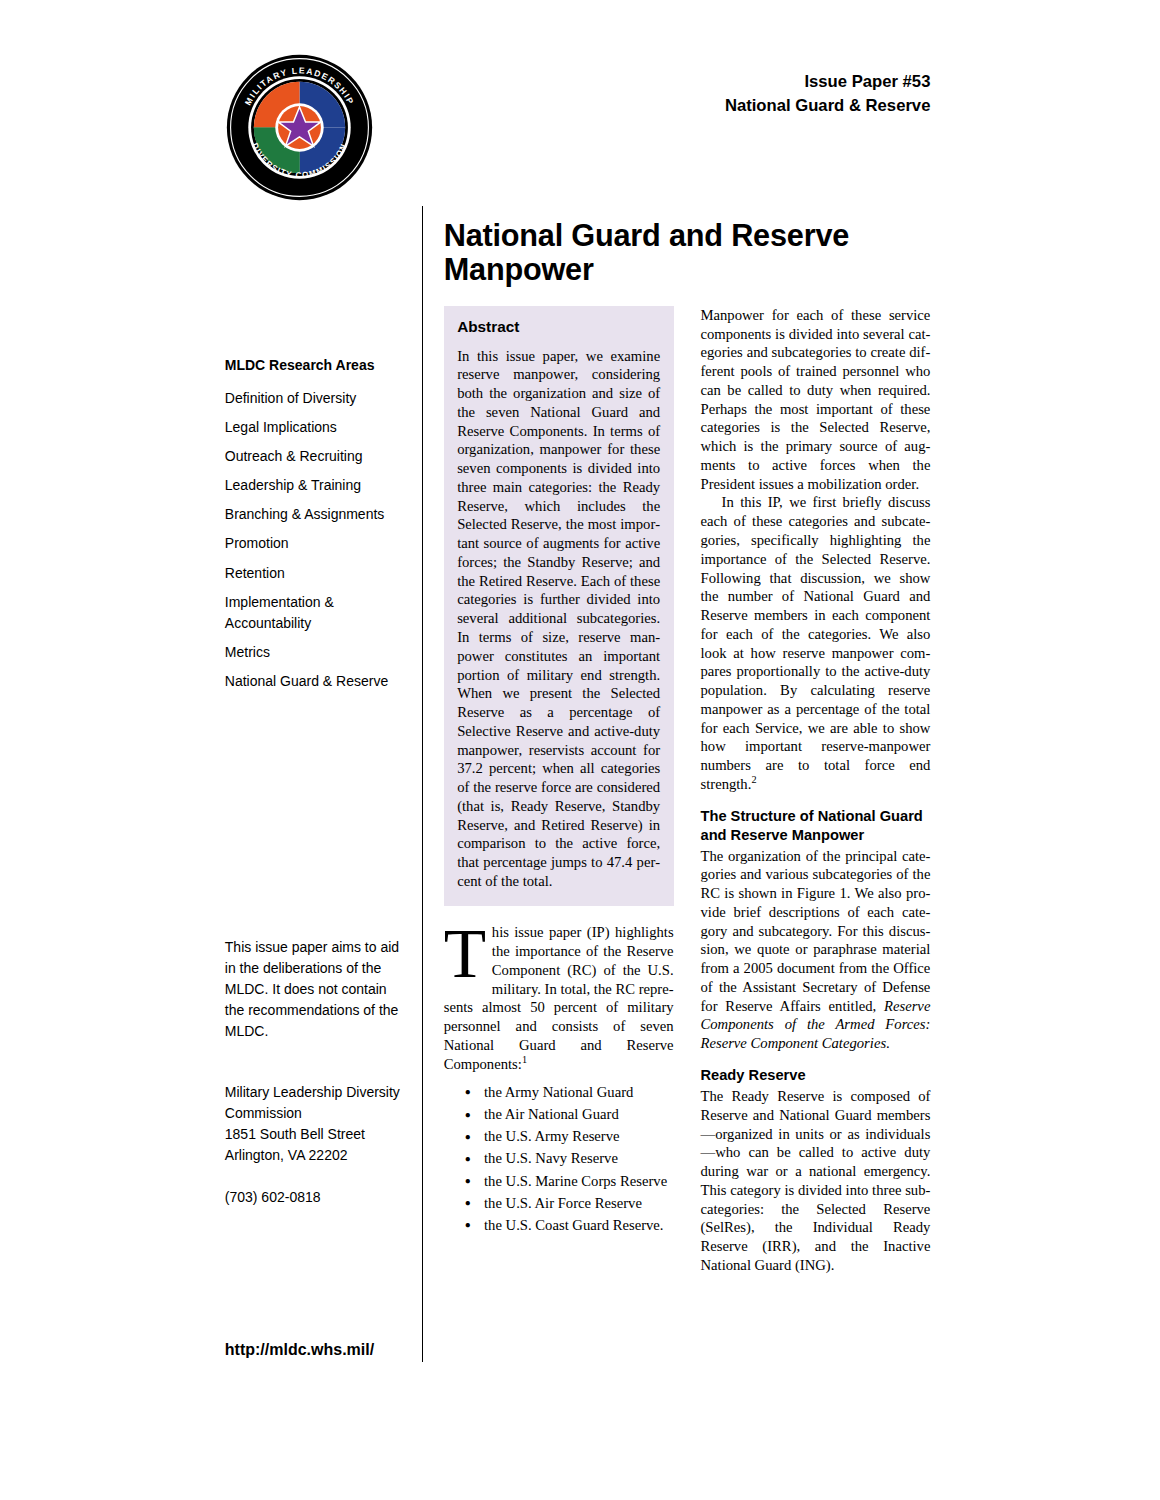MILITARY LEADERSHIP DIVERSITY COMMISSION
Issue Paper #53
National Guard & Reserve
MLDC Research Areas
Definition of Diversity
Legal Implications
Outreach & Recruiting
Leadership & Training
Branching & Assignments
Promotion
Retention
Implementation & Accountability
Metrics
National Guard & Reserve
This issue paper aims to aid in the deliberations of the MLDC. It does not contain the recommendations of the MLDC.
Military Leadership Diversity Commission
1851 South Bell Street
Arlington, VA 22202
(703) 602-0818
http://mldc.whs.mil/
National Guard and Reserve Manpower
Abstract
In this issue paper, we examine reserve manpower, considering both the organization and size of the seven National Guard and Reserve Components. In terms of organization, manpower for these seven components is divided into three main categories: the Ready Reserve, which includes the Selected Reserve, the most important source of augments for active forces; the Standby Reserve; and the Retired Reserve. Each of these categories is further divided into several additional subcategories. In terms of size, reserve manpower constitutes an important portion of military end strength. When we present the Selected Reserve as a percentage of Selective Reserve and active-duty manpower, reservists account for 37.2 percent; when all categories of the reserve force are considered (that is, Ready Reserve, Standby Reserve, and Retired Reserve) in comparison to the active force, that percentage jumps to 47.4 percent of the total.
This issue paper (IP) highlights the importance of the Reserve Component (RC) of the U.S. military. In total, the RC represents almost 50 percent of military personnel and consists of seven National Guard and Reserve Components:1
the Army National Guard
the Air National Guard
the U.S. Army Reserve
the U.S. Navy Reserve
the U.S. Marine Corps Reserve
the U.S. Air Force Reserve
the U.S. Coast Guard Reserve.
Manpower for each of these service components is divided into several categories and subcategories to create different pools of trained personnel who can be called to duty when required. Perhaps the most important of these categories is the Selected Reserve, which is the primary source of augments to active forces when the President issues a mobilization order.
In this IP, we first briefly discuss each of these categories and subcategories, specifically highlighting the importance of the Selected Reserve. Following that discussion, we show the number of National Guard and Reserve members in each component for each of the categories. We also look at how reserve manpower compares proportionally to the active-duty population. By calculating reserve manpower as a percentage of the total for each Service, we are able to show how important reserve-manpower numbers are to total force end strength.2
The Structure of National Guard and Reserve Manpower
The organization of the principal categories and various subcategories of the RC is shown in Figure 1. We also provide brief descriptions of each category and subcategory. For this discussion, we quote or paraphrase material from a 2005 document from the Office of the Assistant Secretary of Defense for Reserve Affairs entitled, Reserve Components of the Armed Forces: Reserve Component Categories.
Ready Reserve
The Ready Reserve is composed of Reserve and National Guard members—organized in units or as individuals—who can be called to active duty during war or a national emergency. This category is divided into three subcategories: the Selected Reserve (SelRes), the Individual Ready Reserve (IRR), and the Inactive National Guard (ING).